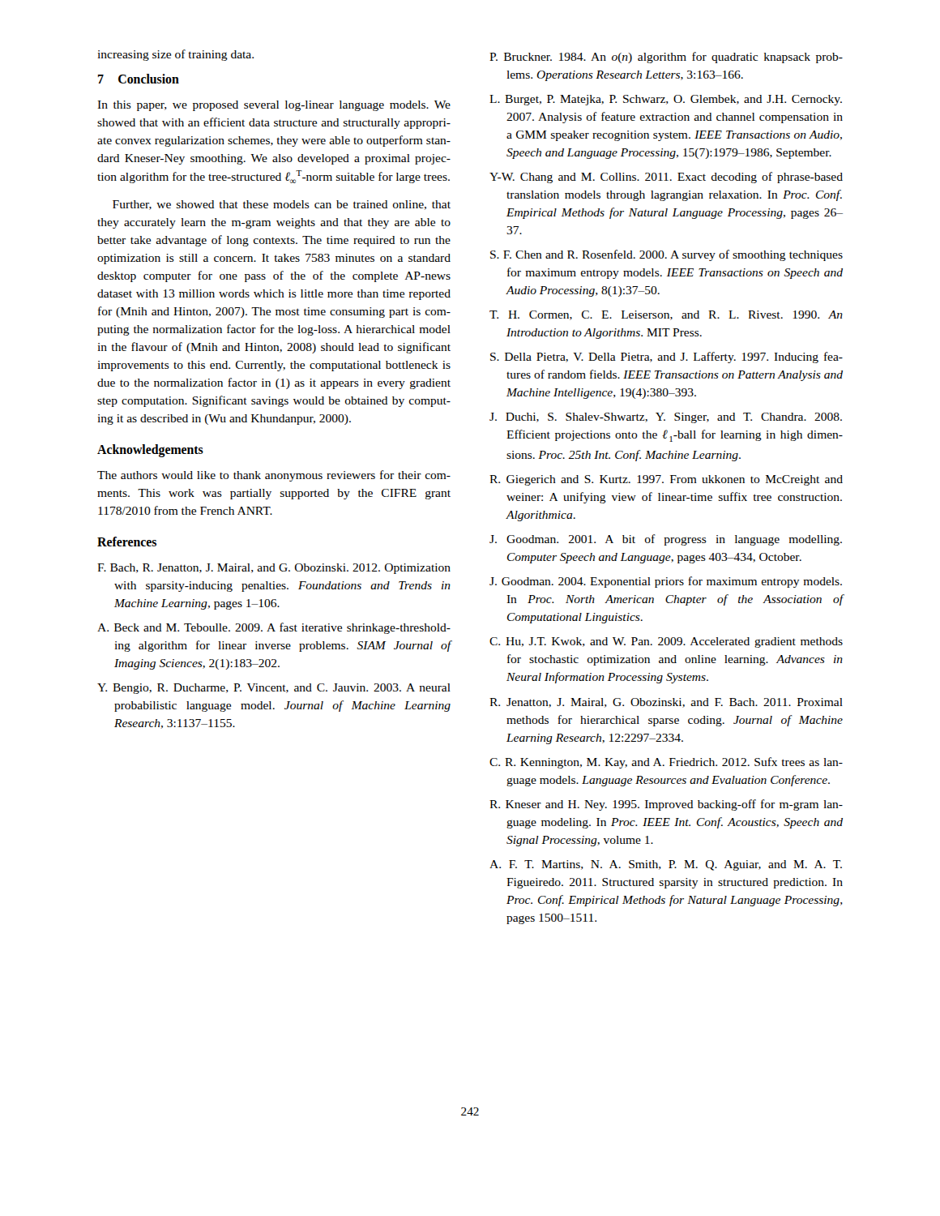increasing size of training data.
7 Conclusion
In this paper, we proposed several log-linear language models. We showed that with an efficient data structure and structurally appropriate convex regularization schemes, they were able to outperform standard Kneser-Ney smoothing. We also developed a proximal projection algorithm for the tree-structured ℓ∞T-norm suitable for large trees.
Further, we showed that these models can be trained online, that they accurately learn the m-gram weights and that they are able to better take advantage of long contexts. The time required to run the optimization is still a concern. It takes 7583 minutes on a standard desktop computer for one pass of the of the complete AP-news dataset with 13 million words which is little more than time reported for (Mnih and Hinton, 2007). The most time consuming part is computing the normalization factor for the log-loss. A hierarchical model in the flavour of (Mnih and Hinton, 2008) should lead to significant improvements to this end. Currently, the computational bottleneck is due to the normalization factor in (1) as it appears in every gradient step computation. Significant savings would be obtained by computing it as described in (Wu and Khundanpur, 2000).
Acknowledgements
The authors would like to thank anonymous reviewers for their comments. This work was partially supported by the CIFRE grant 1178/2010 from the French ANRT.
References
F. Bach, R. Jenatton, J. Mairal, and G. Obozinski. 2012. Optimization with sparsity-inducing penalties. Foundations and Trends in Machine Learning, pages 1–106.
A. Beck and M. Teboulle. 2009. A fast iterative shrinkage-thresholding algorithm for linear inverse problems. SIAM Journal of Imaging Sciences, 2(1):183–202.
Y. Bengio, R. Ducharme, P. Vincent, and C. Jauvin. 2003. A neural probabilistic language model. Journal of Machine Learning Research, 3:1137–1155.
P. Bruckner. 1984. An o(n) algorithm for quadratic knapsack problems. Operations Research Letters, 3:163–166.
L. Burget, P. Matejka, P. Schwarz, O. Glembek, and J.H. Cernocky. 2007. Analysis of feature extraction and channel compensation in a GMM speaker recognition system. IEEE Transactions on Audio, Speech and Language Processing, 15(7):1979–1986, September.
Y-W. Chang and M. Collins. 2011. Exact decoding of phrase-based translation models through lagrangian relaxation. In Proc. Conf. Empirical Methods for Natural Language Processing, pages 26–37.
S. F. Chen and R. Rosenfeld. 2000. A survey of smoothing techniques for maximum entropy models. IEEE Transactions on Speech and Audio Processing, 8(1):37–50.
T. H. Cormen, C. E. Leiserson, and R. L. Rivest. 1990. An Introduction to Algorithms. MIT Press.
S. Della Pietra, V. Della Pietra, and J. Lafferty. 1997. Inducing features of random fields. IEEE Transactions on Pattern Analysis and Machine Intelligence, 19(4):380–393.
J. Duchi, S. Shalev-Shwartz, Y. Singer, and T. Chandra. 2008. Efficient projections onto the ℓ1-ball for learning in high dimensions. Proc. 25th Int. Conf. Machine Learning.
R. Giegerich and S. Kurtz. 1997. From ukkonen to McCreight and weiner: A unifying view of linear-time suffix tree construction. Algorithmica.
J. Goodman. 2001. A bit of progress in language modelling. Computer Speech and Language, pages 403–434, October.
J. Goodman. 2004. Exponential priors for maximum entropy models. In Proc. North American Chapter of the Association of Computational Linguistics.
C. Hu, J.T. Kwok, and W. Pan. 2009. Accelerated gradient methods for stochastic optimization and online learning. Advances in Neural Information Processing Systems.
R. Jenatton, J. Mairal, G. Obozinski, and F. Bach. 2011. Proximal methods for hierarchical sparse coding. Journal of Machine Learning Research, 12:2297–2334.
C. R. Kennington, M. Kay, and A. Friedrich. 2012. Sufx trees as language models. Language Resources and Evaluation Conference.
R. Kneser and H. Ney. 1995. Improved backing-off for m-gram language modeling. In Proc. IEEE Int. Conf. Acoustics, Speech and Signal Processing, volume 1.
A. F. T. Martins, N. A. Smith, P. M. Q. Aguiar, and M. A. T. Figueiredo. 2011. Structured sparsity in structured prediction. In Proc. Conf. Empirical Methods for Natural Language Processing, pages 1500–1511.
242